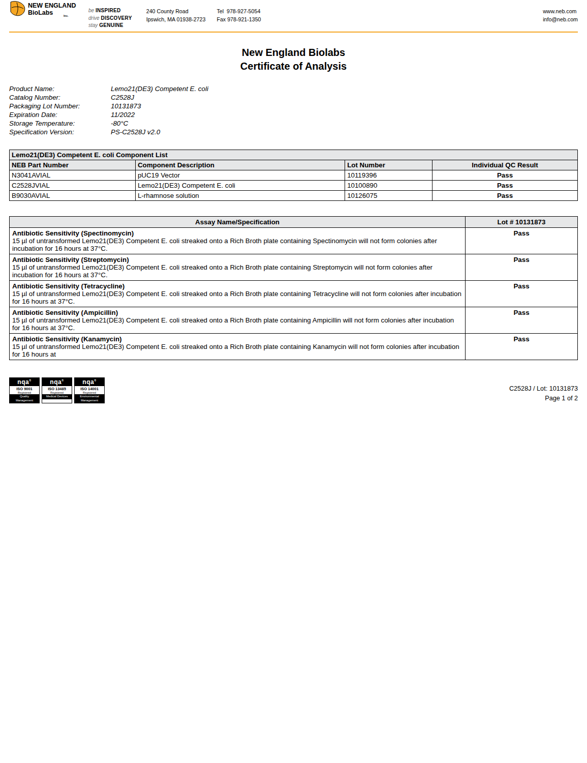be INSPIRED
drive DISCOVERY
stay GENUINE
240 County Road
Ipswich, MA 01938-2723
Tel 978-927-5054
Fax 978-921-1350
www.neb.com
info@neb.com
New England Biolabs
Certificate of Analysis
| Product Name: | Lemo21(DE3) Competent E. coli |
| Catalog Number: | C2528J |
| Packaging Lot Number: | 10131873 |
| Expiration Date: | 11/2022 |
| Storage Temperature: | -80°C |
| Specification Version: | PS-C2528J v2.0 |
| Lemo21(DE3) Competent E. coli Component List |
| --- |
| NEB Part Number | Component Description | Lot Number | Individual QC Result |
| N3041AVIAL | pUC19 Vector | 10119396 | Pass |
| C2528JVIAL | Lemo21(DE3) Competent E. coli | 10100890 | Pass |
| B9030AVIAL | L-rhamnose solution | 10126075 | Pass |
| Assay Name/Specification | Lot # 10131873 |
| --- | --- |
| Antibiotic Sensitivity (Spectinomycin) 15 µl of untransformed Lemo21(DE3) Competent E. coli streaked onto a Rich Broth plate containing Spectinomycin will not form colonies after incubation for 16 hours at 37°C. | Pass |
| Antibiotic Sensitivity (Streptomycin) 15 µl of untransformed Lemo21(DE3) Competent E. coli streaked onto a Rich Broth plate containing Streptomycin will not form colonies after incubation for 16 hours at 37°C. | Pass |
| Antibiotic Sensitivity (Tetracycline) 15 µl of untransformed Lemo21(DE3) Competent E. coli streaked onto a Rich Broth plate containing Tetracycline will not form colonies after incubation for 16 hours at 37°C. | Pass |
| Antibiotic Sensitivity (Ampicillin) 15 µl of untransformed Lemo21(DE3) Competent E. coli streaked onto a Rich Broth plate containing Ampicillin will not form colonies after incubation for 16 hours at 37°C. | Pass |
| Antibiotic Sensitivity (Kanamycin) 15 µl of untransformed Lemo21(DE3) Competent E. coli streaked onto a Rich Broth plate containing Kanamycin will not form colonies after incubation for 16 hours at | Pass |
nqa®
ISO 9001
Registered
Quality
Management
nqa®
ISO 13485
Registered
Medical Devices
nqa®
ISO 14001
Registered
Environmental
Management
C2528J / Lot: 10131873
Page 1 of 2